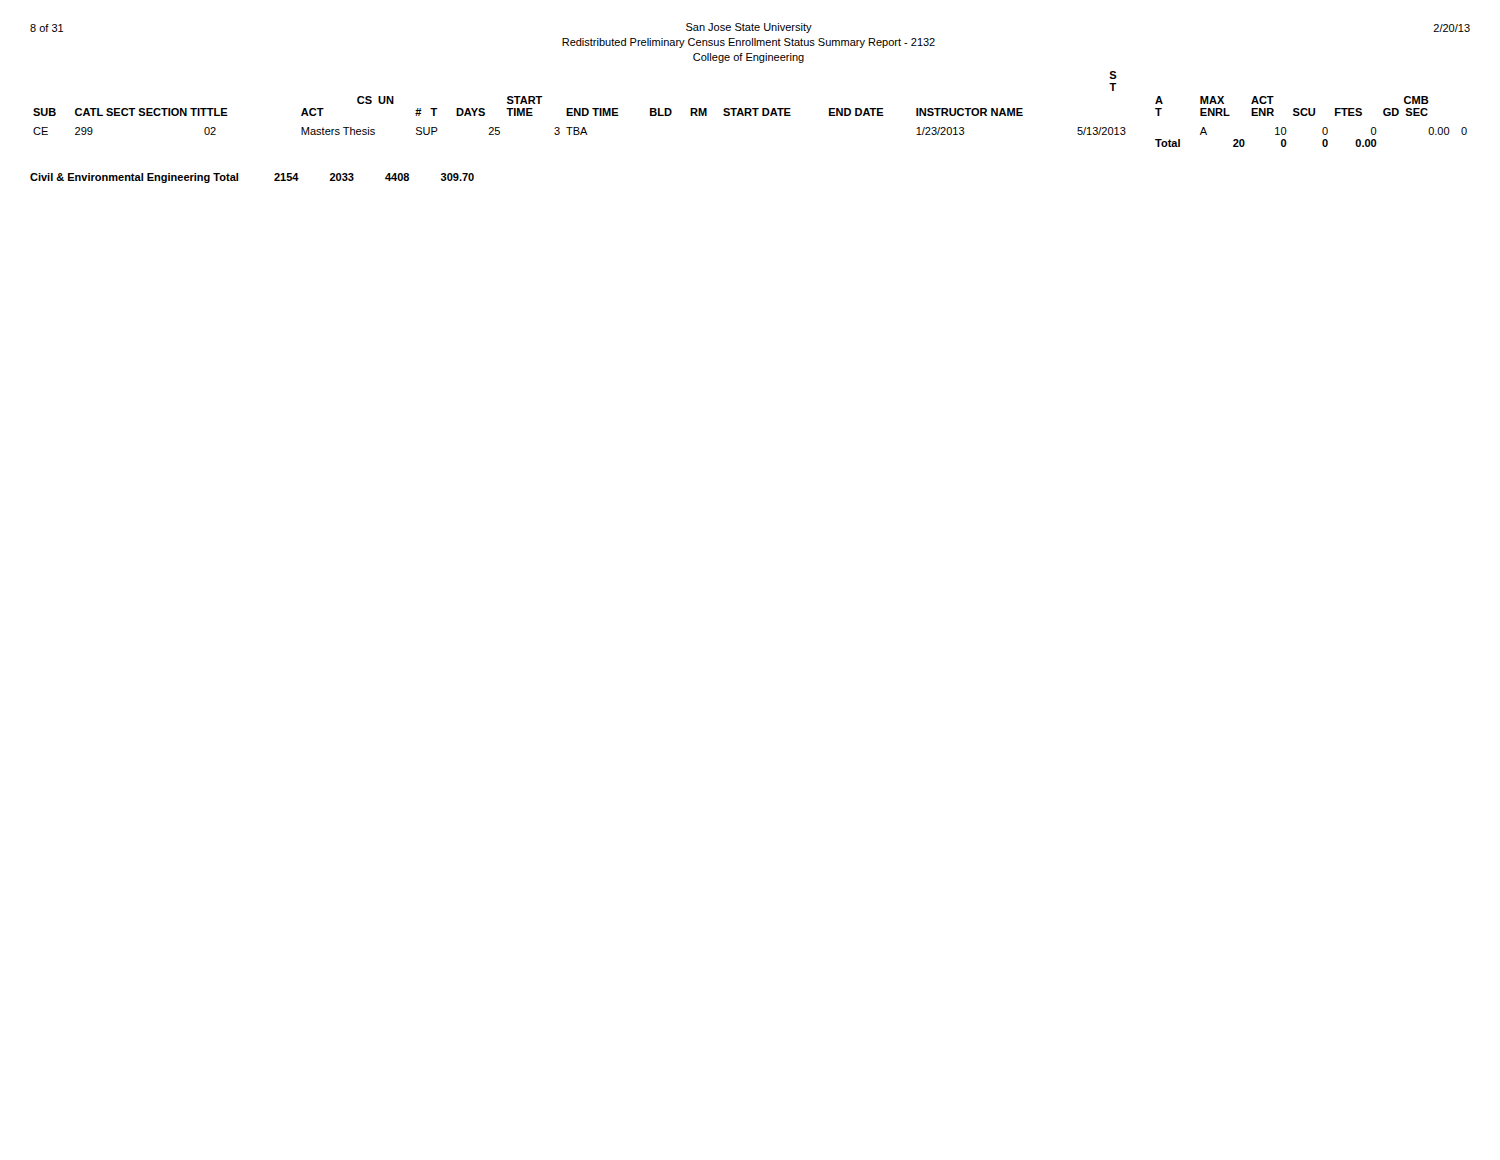8 of 31
San Jose State University
Redistributed Preliminary Census Enrollment Status Summary Report - 2132
College of Engineering
2/20/13
| | | | | | | | | | | | | | S | |
| --- | --- | --- | --- | --- | --- | --- | --- | --- | --- | --- | --- | --- | --- | --- |
| T | |
| | | | CS UN | | START | | | | | | | | A | MAX | ACT | | | CMB |
| SUB | CATL SECT SECTION TITTLE | ACT | # T | DAYS | TIME | END TIME | BLD | RM | START DATE | END DATE | INSTRUCTOR NAME | | T | ENRL | ENR | SCU | FTES | GD SEC |
| CE | 299 | 02 | Masters Thesis | SUP | 25 | 3 | TBA | | | | | 1/23/2013 | 5/13/2013 | | A | 10 | 0 | 0 | 0.00 | 0 |
| | Total | 20 | 0 | 0 | 0.00 | |
Civil & Environmental Engineering Total 2154 2033 4408 309.70